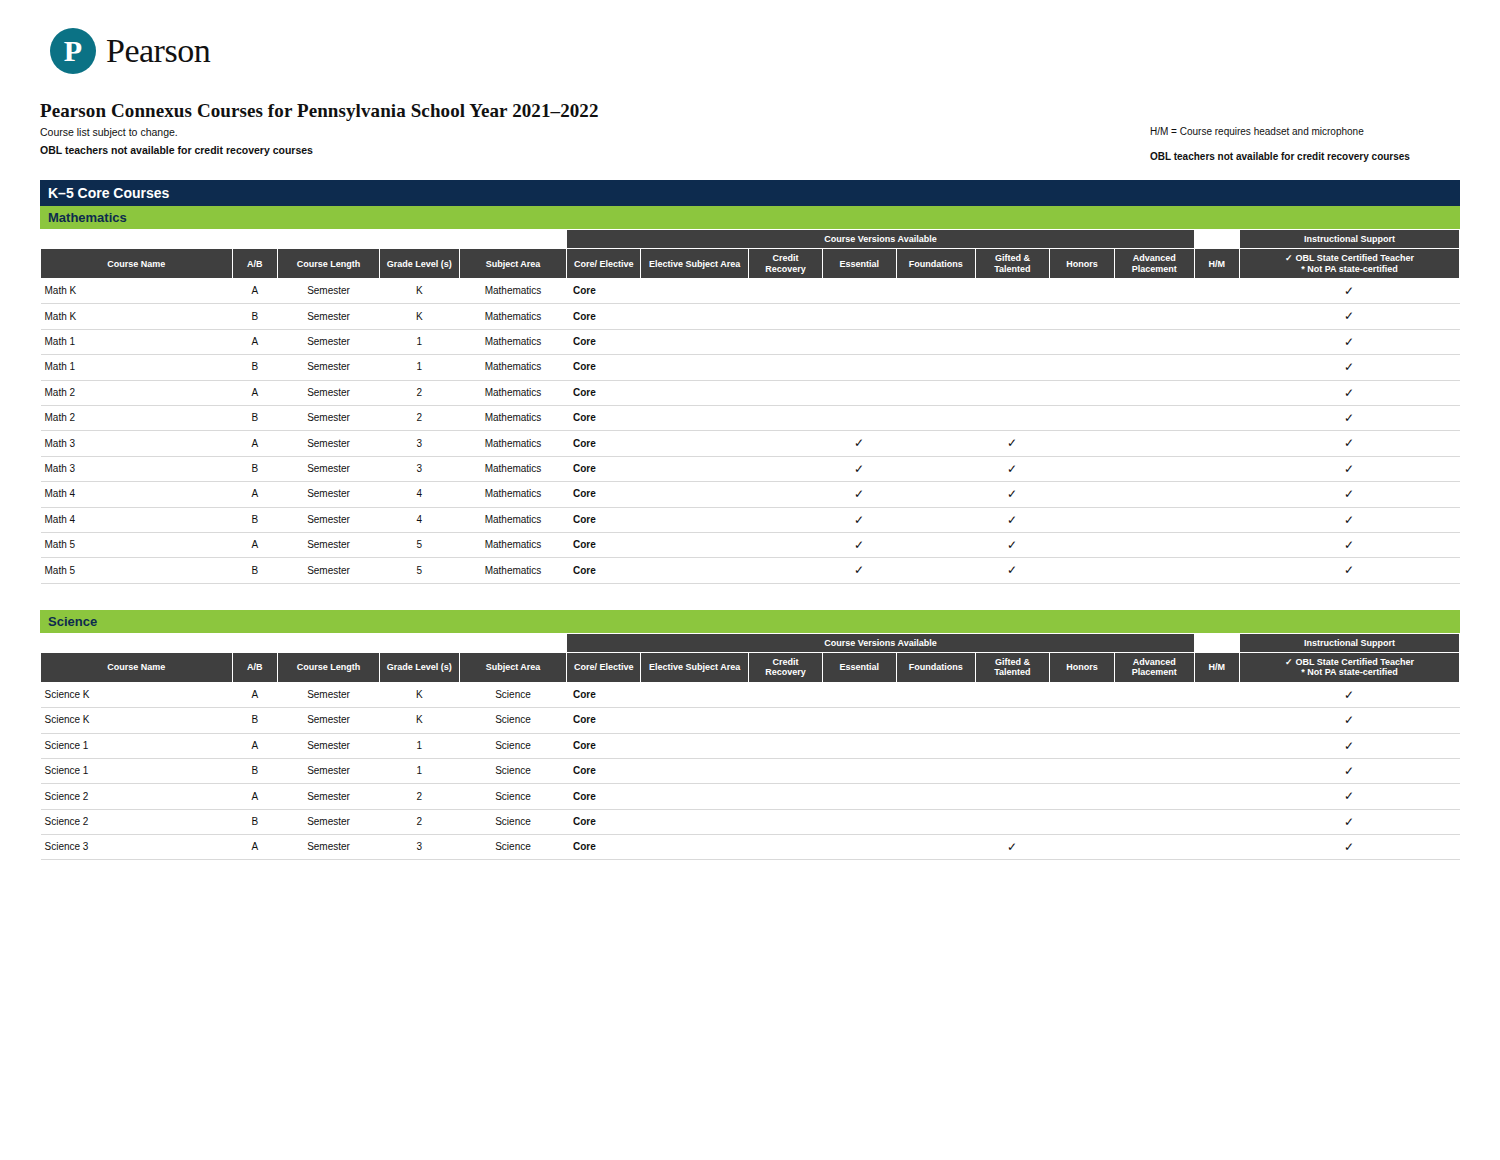P
Pearson
Pearson Connexus Courses for Pennsylvania School Year 2021–2022
Course list subject to change.
OBL teachers not available for credit recovery courses
H/M = Course requires headset and microphone
OBL teachers not available for credit recovery courses
K–5 Core Courses
Mathematics
| | Course Versions Available | | Instructional Support |
| --- | --- | --- | --- |
| Course Name | A/B | Course Length | Grade Level (s) | Subject Area | Core/ Elective | Elective Subject Area | Credit Recovery | Essential | Foundations | Gifted & Talented | Honors | Advanced Placement | H/M | ✓ OBL State Certified Teacher * Not PA state-certified |
| Math K | A | Semester | K | Mathematics | Core | | | | | | | | | ✓ |
| Math K | B | Semester | K | Mathematics | Core | | | | | | | | | ✓ |
| Math 1 | A | Semester | 1 | Mathematics | Core | | | | | | | | | ✓ |
| Math 1 | B | Semester | 1 | Mathematics | Core | | | | | | | | | ✓ |
| Math 2 | A | Semester | 2 | Mathematics | Core | | | | | | | | | ✓ |
| Math 2 | B | Semester | 2 | Mathematics | Core | | | | | | | | | ✓ |
| Math 3 | A | Semester | 3 | Mathematics | Core | | | ✓ | | ✓ | | | | ✓ |
| Math 3 | B | Semester | 3 | Mathematics | Core | | | ✓ | | ✓ | | | | ✓ |
| Math 4 | A | Semester | 4 | Mathematics | Core | | | ✓ | | ✓ | | | | ✓ |
| Math 4 | B | Semester | 4 | Mathematics | Core | | | ✓ | | ✓ | | | | ✓ |
| Math 5 | A | Semester | 5 | Mathematics | Core | | | ✓ | | ✓ | | | | ✓ |
| Math 5 | B | Semester | 5 | Mathematics | Core | | | ✓ | | ✓ | | | | ✓ |
Science
| | Course Versions Available | | Instructional Support |
| --- | --- | --- | --- |
| Course Name | A/B | Course Length | Grade Level (s) | Subject Area | Core/ Elective | Elective Subject Area | Credit Recovery | Essential | Foundations | Gifted & Talented | Honors | Advanced Placement | H/M | ✓ OBL State Certified Teacher * Not PA state-certified |
| Science K | A | Semester | K | Science | Core | | | | | | | | | ✓ |
| Science K | B | Semester | K | Science | Core | | | | | | | | | ✓ |
| Science 1 | A | Semester | 1 | Science | Core | | | | | | | | | ✓ |
| Science 1 | B | Semester | 1 | Science | Core | | | | | | | | | ✓ |
| Science 2 | A | Semester | 2 | Science | Core | | | | | | | | | ✓ |
| Science 2 | B | Semester | 2 | Science | Core | | | | | | | | | ✓ |
| Science 3 | A | Semester | 3 | Science | Core | | | | | ✓ | | | | ✓ |